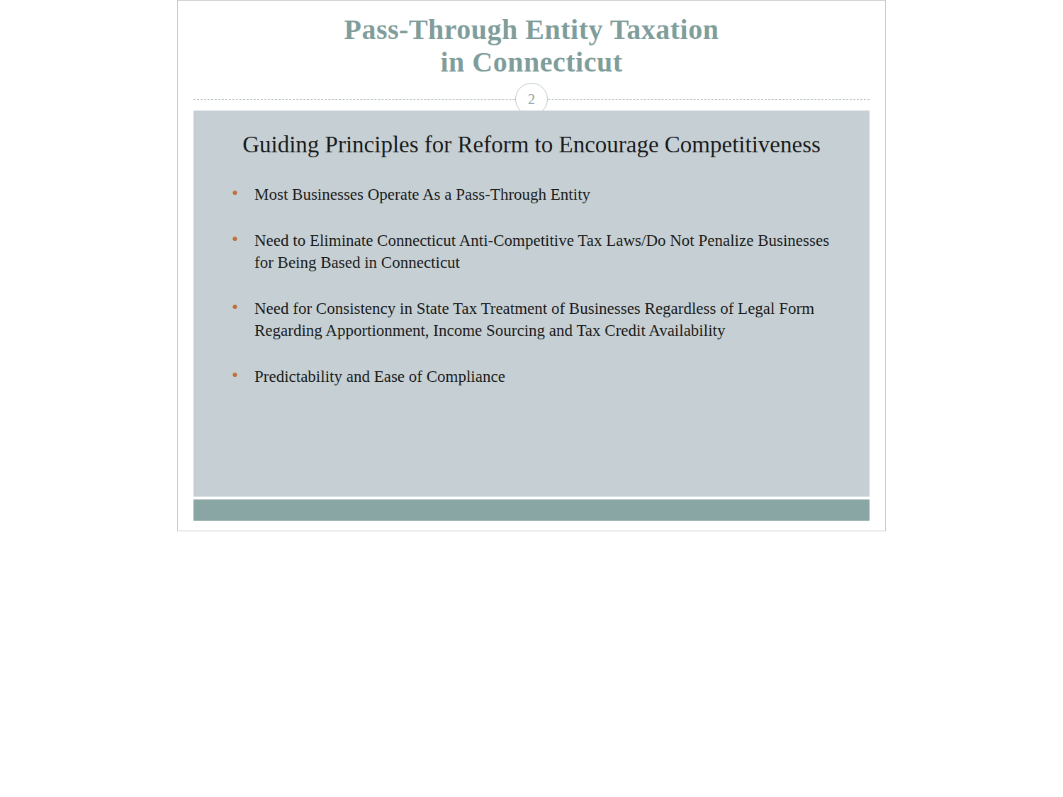Pass-Through Entity Taxation
in Connecticut
2
Guiding Principles for Reform to Encourage Competitiveness
Most Businesses Operate As a Pass-Through Entity
Need to Eliminate Connecticut Anti-Competitive Tax Laws/Do Not Penalize Businesses for Being Based in Connecticut
Need for Consistency in State Tax Treatment of Businesses Regardless of Legal Form Regarding Apportionment, Income Sourcing and Tax Credit Availability
Predictability and Ease of Compliance